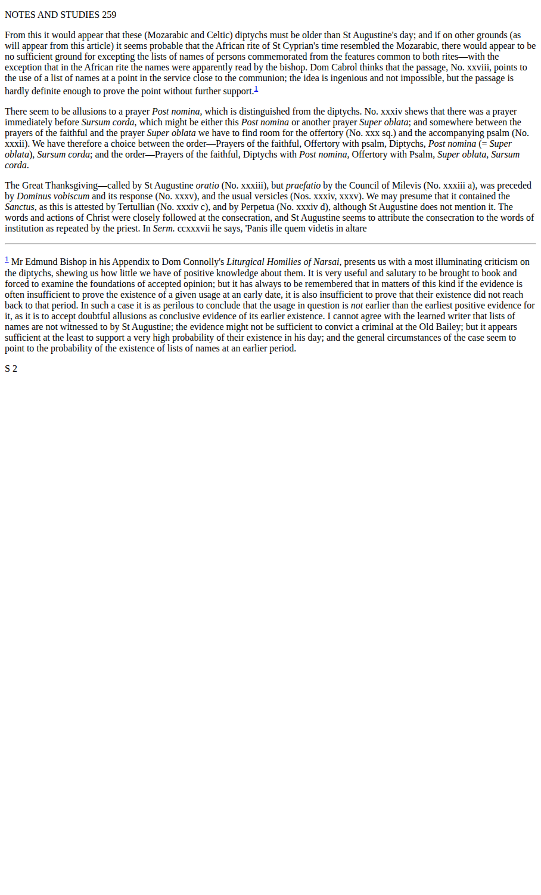NOTES AND STUDIES 259
From this it would appear that these (Mozarabic and Celtic) diptychs must be older than St Augustine's day; and if on other grounds (as will appear from this article) it seems probable that the African rite of St Cyprian's time resembled the Mozarabic, there would appear to be no sufficient ground for excepting the lists of names of persons commemorated from the features common to both rites—with the exception that in the African rite the names were apparently read by the bishop. Dom Cabrol thinks that the passage, No. xxviii, points to the use of a list of names at a point in the service close to the communion; the idea is ingenious and not impossible, but the passage is hardly definite enough to prove the point without further support.1
There seem to be allusions to a prayer Post nomina, which is distinguished from the diptychs. No. xxxiv shews that there was a prayer immediately before Sursum corda, which might be either this Post nomina or another prayer Super oblata; and somewhere between the prayers of the faithful and the prayer Super oblata we have to find room for the offertory (No. xxx sq.) and the accompanying psalm (No. xxxii). We have therefore a choice between the order—Prayers of the faithful, Offertory with psalm, Diptychs, Post nomina (= Super oblata), Sursum corda; and the order—Prayers of the faithful, Diptychs with Post nomina, Offertory with Psalm, Super oblata, Sursum corda.
The Great Thanksgiving—called by St Augustine oratio (No. xxxiii), but praefatio by the Council of Milevis (No. xxxiii a), was preceded by Dominus vobiscum and its response (No. xxxv), and the usual versicles (Nos. xxxiv, xxxv). We may presume that it contained the Sanctus, as this is attested by Tertullian (No. xxxiv c), and by Perpetua (No. xxxiv d), although St Augustine does not mention it. The words and actions of Christ were closely followed at the consecration, and St Augustine seems to attribute the consecration to the words of institution as repeated by the priest. In Serm. ccxxxvii he says, 'Panis ille quem videtis in altare
1 Mr Edmund Bishop in his Appendix to Dom Connolly's Liturgical Homilies of Narsai, presents us with a most illuminating criticism on the diptychs, shewing us how little we have of positive knowledge about them. It is very useful and salutary to be brought to book and forced to examine the foundations of accepted opinion; but it has always to be remembered that in matters of this kind if the evidence is often insufficient to prove the existence of a given usage at an early date, it is also insufficient to prove that their existence did not reach back to that period. In such a case it is as perilous to conclude that the usage in question is not earlier than the earliest positive evidence for it, as it is to accept doubtful allusions as conclusive evidence of its earlier existence. I cannot agree with the learned writer that lists of names are not witnessed to by St Augustine; the evidence might not be sufficient to convict a criminal at the Old Bailey; but it appears sufficient at the least to support a very high probability of their existence in his day; and the general circumstances of the case seem to point to the probability of the existence of lists of names at an earlier period.
S 2